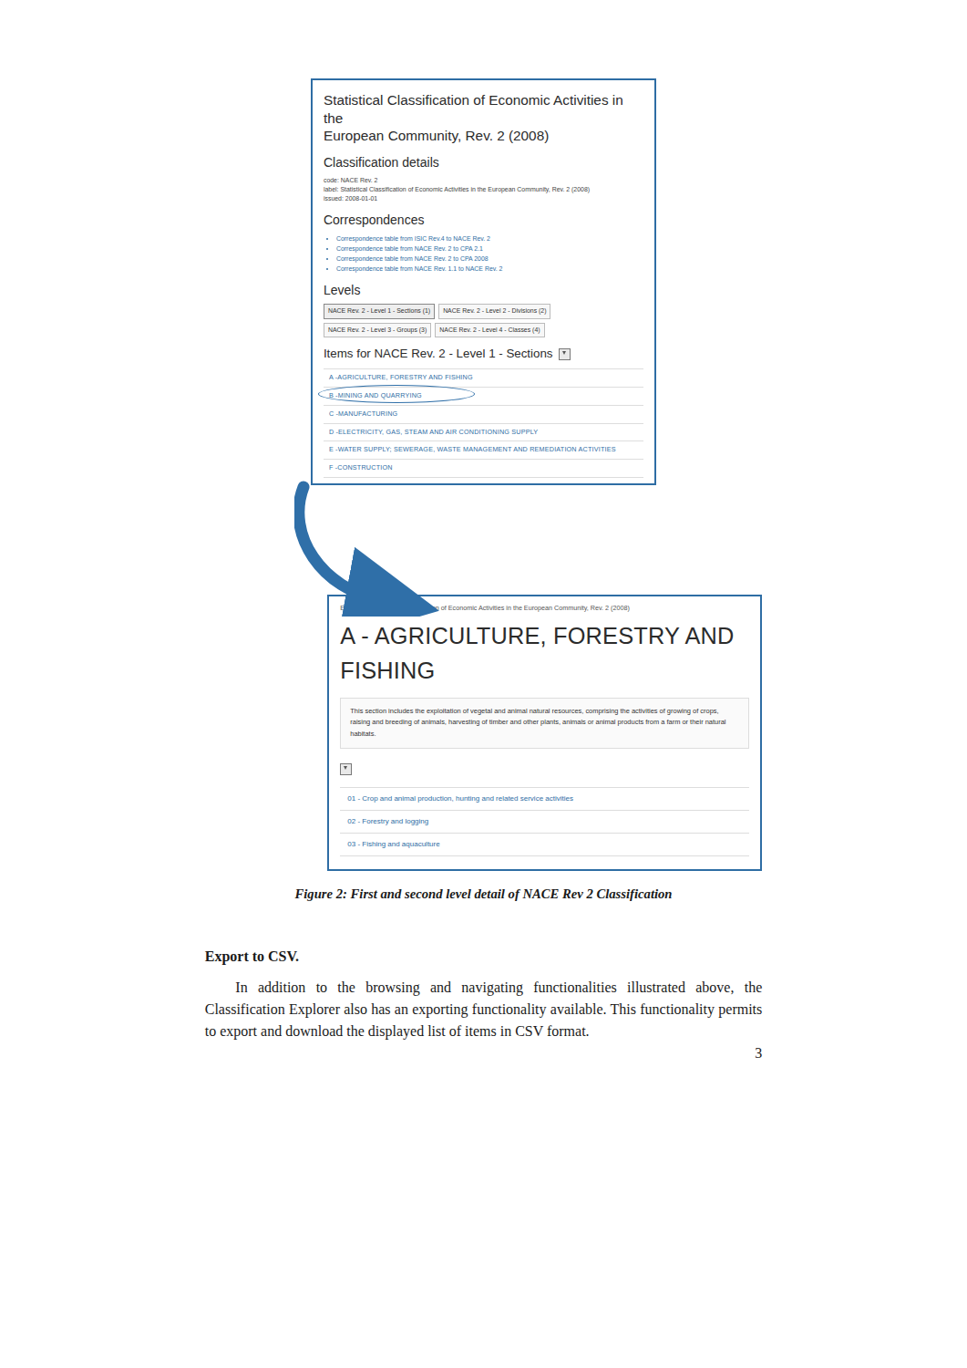Statistical Classification of Economic Activities in the
European Community, Rev. 2 (2008)
Classification details
code: NACE Rev. 2
label: Statistical Classification of Economic Activities in the European Community, Rev. 2 (2008)
issued: 2008-01-01
Correspondences
Correspondence table from ISIC Rev.4 to NACE Rev. 2
Correspondence table from NACE Rev. 2 to CPA 2.1
Correspondence table from NACE Rev. 2 to CPA 2008
Correspondence table from NACE Rev. 1.1 to NACE Rev. 2
Levels
NACE Rev. 2 - Level 1 - Sections (1) NACE Rev. 2 - Level 2 - Divisions (2) NACE Rev. 2 - Level 3 - Groups (3) NACE Rev. 2 - Level 4 - Classes (4)
Items for NACE Rev. 2 - Level 1 - Sections
A -AGRICULTURE, FORESTRY AND FISHING
B -MINING AND QUARRYING
C -MANUFACTURING
D -ELECTRICITY, GAS, STEAM AND AIR CONDITIONING SUPPLY
E -WATER SUPPLY; SEWERAGE, WASTE MANAGEMENT AND REMEDIATION ACTIVITIES
F -CONSTRUCTION
E Rev. 2 - Statistical Classification of Economic Activities in the European Community, Rev. 2 (2008)
A - AGRICULTURE, FORESTRY AND FISHING
This section includes the exploitation of vegetal and animal natural resources, comprising the activities of growing of crops, raising and breeding of animals, harvesting of timber and other plants, animals or animal products from a farm or their natural habitats.
01 - Crop and animal production, hunting and related service activities
02 - Forestry and logging
03 - Fishing and aquaculture
Figure 2: First and second level detail of NACE Rev 2 Classification
Export to CSV.
In addition to the browsing and navigating functionalities illustrated above, the Classification Explorer also has an exporting functionality available. This functionality permits to export and download the displayed list of items in CSV format.
3